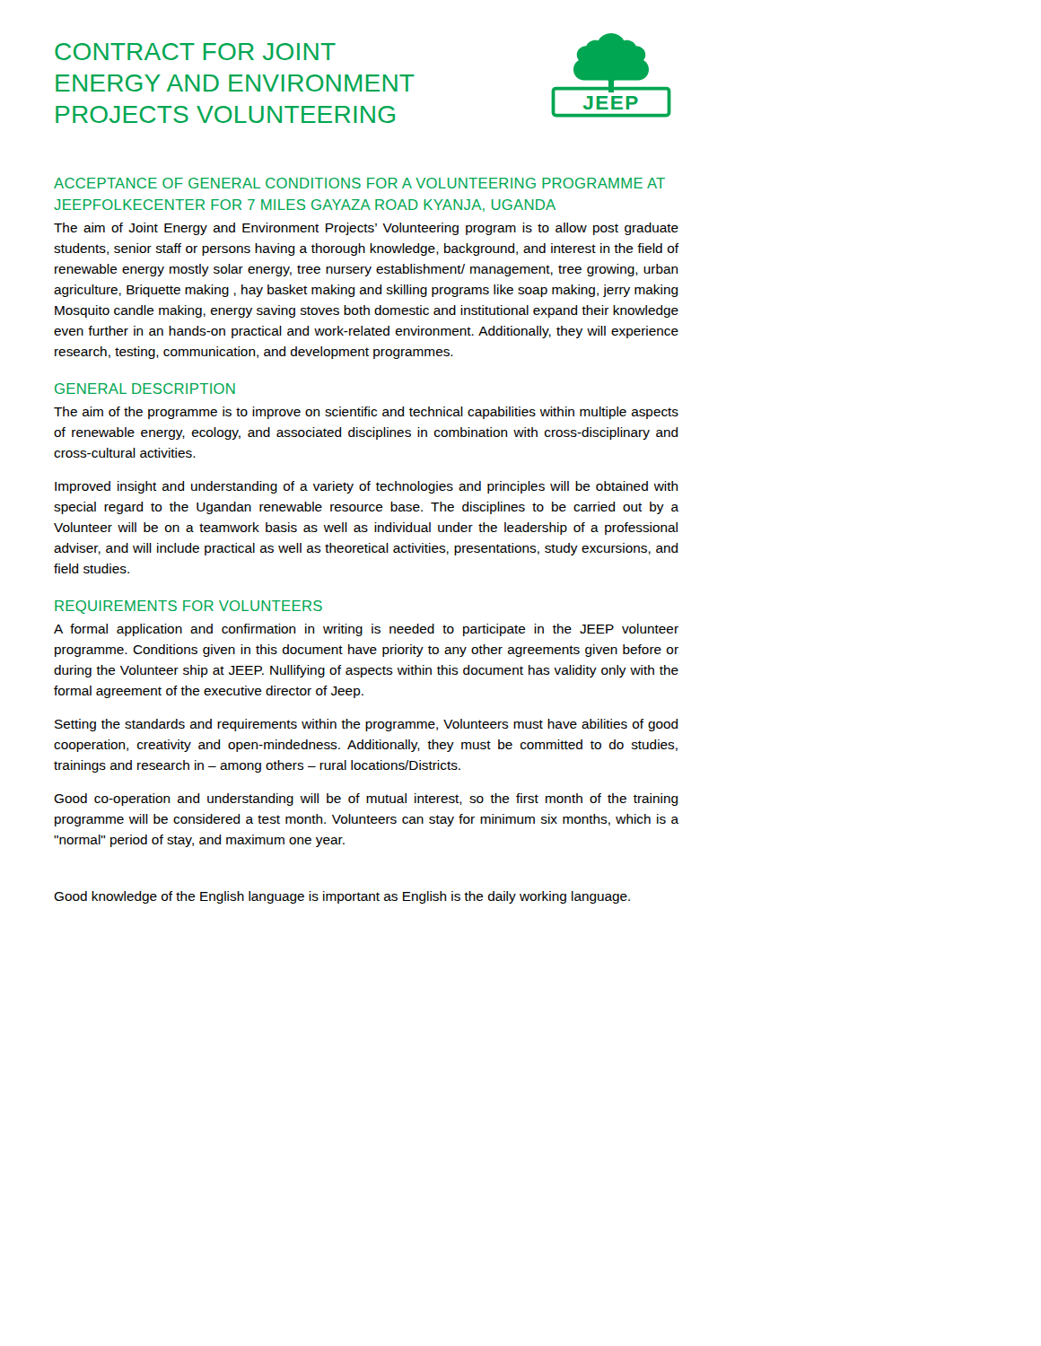CONTRACT FOR JOINT ENERGY AND ENVIRONMENT PROJECTS VOLUNTEERING
JEEP
ACCEPTANCE OF GENERAL CONDITIONS FOR A VOLUNTEERING PROGRAMME AT JEEPFOLKECENTER FOR 7 MILES GAYAZA ROAD KYANJA, UGANDA
The aim of Joint Energy and Environment Projects’ Volunteering program is to allow post graduate students, senior staff or persons having a thorough knowledge, background, and interest in the field of renewable energy mostly solar energy, tree nursery establishment/ management, tree growing, urban agriculture, Briquette making , hay basket making and skilling programs like soap making, jerry making Mosquito candle making, energy saving stoves both domestic and institutional expand their knowledge even further in an hands-on practical and work-related environment. Additionally, they will experience research, testing, communication, and development programmes.
GENERAL DESCRIPTION
The aim of the programme is to improve on scientific and technical capabilities within multiple aspects of renewable energy, ecology, and associated disciplines in combination with cross-disciplinary and cross-cultural activities.
Improved insight and understanding of a variety of technologies and principles will be obtained with special regard to the Ugandan renewable resource base. The disciplines to be carried out by a Volunteer will be on a teamwork basis as well as individual under the leadership of a professional adviser, and will include practical as well as theoretical activities, presentations, study excursions, and field studies.
REQUIREMENTS FOR VOLUNTEERS
A formal application and confirmation in writing is needed to participate in the JEEP volunteer programme. Conditions given in this document have priority to any other agreements given before or during the Volunteer ship at JEEP. Nullifying of aspects within this document has validity only with the formal agreement of the executive director of Jeep.
Setting the standards and requirements within the programme, Volunteers must have abilities of good cooperation, creativity and open-mindedness. Additionally, they must be committed to do studies, trainings and research in – among others – rural locations/Districts.
Good co-operation and understanding will be of mutual interest, so the first month of the training programme will be considered a test month. Volunteers can stay for minimum six months, which is a "normal" period of stay, and maximum one year.
Good knowledge of the English language is important as English is the daily working language.